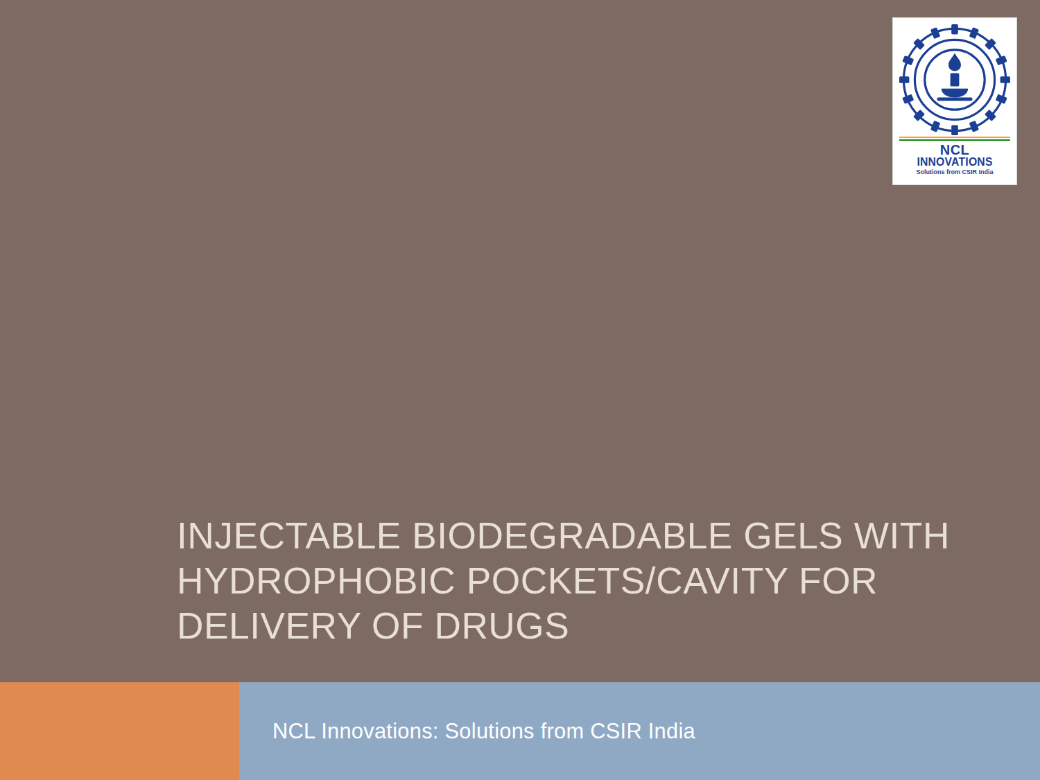NCL
INNOVATIONS
Solutions from CSIR India
Injectable biodegradable gels with hydrophobic pockets/cavity for delivery of drugs
NCL Innovations: Solutions from CSIR India